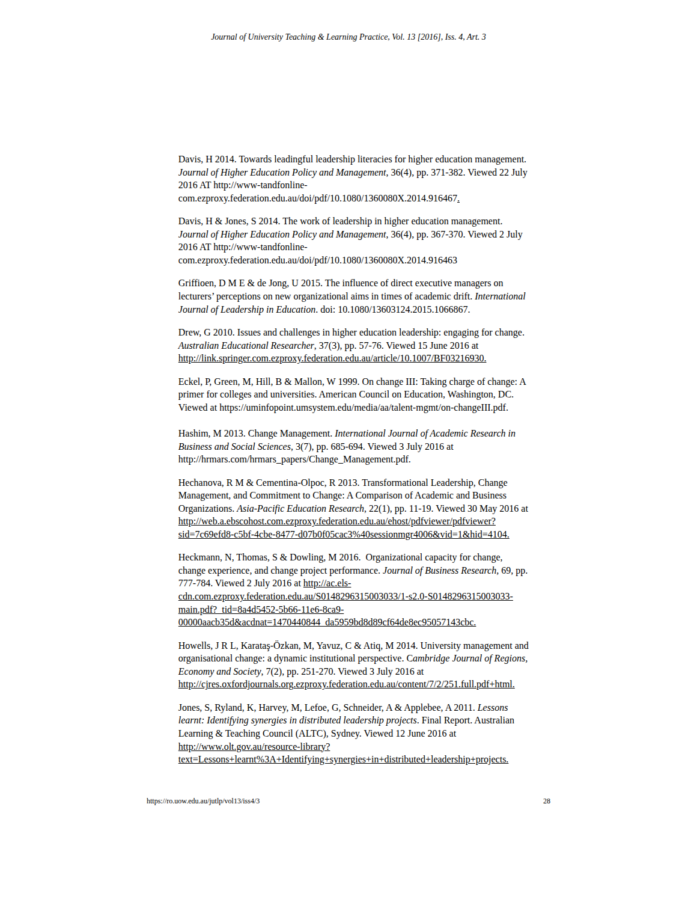Journal of University Teaching & Learning Practice, Vol. 13 [2016], Iss. 4, Art. 3
Davis, H 2014. Towards leadingful leadership literacies for higher education management. Journal of Higher Education Policy and Management, 36(4), pp. 371-382. Viewed 22 July 2016 AT http://www-tandfonline-com.ezproxy.federation.edu.au/doi/pdf/10.1080/1360080X.2014.916467.
Davis, H & Jones, S 2014. The work of leadership in higher education management. Journal of Higher Education Policy and Management, 36(4), pp. 367-370. Viewed 2 July 2016 AT http://www-tandfonline-com.ezproxy.federation.edu.au/doi/pdf/10.1080/1360080X.2014.916463
Griffioen, D M E & de Jong, U 2015. The influence of direct executive managers on lecturers’ perceptions on new organizational aims in times of academic drift. International Journal of Leadership in Education. doi: 10.1080/13603124.2015.1066867.
Drew, G 2010. Issues and challenges in higher education leadership: engaging for change. Australian Educational Researcher, 37(3), pp. 57-76. Viewed 15 June 2016 at http://link.springer.com.ezproxy.federation.edu.au/article/10.1007/BF03216930.
Eckel, P, Green, M, Hill, B & Mallon, W 1999. On change III: Taking charge of change: A primer for colleges and universities. American Council on Education, Washington, DC. Viewed at https://uminfopoint.umsystem.edu/media/aa/talent-mgmt/on-changeIII.pdf.
Hashim, M 2013. Change Management. International Journal of Academic Research in Business and Social Sciences, 3(7), pp. 685-694. Viewed 3 July 2016 at http://hrmars.com/hrmars_papers/Change_Management.pdf.
Hechanova, R M & Cementina-Olpoc, R 2013. Transformational Leadership, Change Management, and Commitment to Change: A Comparison of Academic and Business Organizations. Asia-Pacific Education Research, 22(1), pp. 11-19. Viewed 30 May 2016 at http://web.a.ebscohost.com.ezproxy.federation.edu.au/ehost/pdfviewer/pdfviewer?sid=7c69efd8-c5bf-4cbe-8477-d07b0f05cac3%40sessionmgr4006&vid=1&hid=4104.
Heckmann, N, Thomas, S & Dowling, M 2016. Organizational capacity for change, change experience, and change project performance. Journal of Business Research, 69, pp. 777-784. Viewed 2 July 2016 at http://ac.els-cdn.com.ezproxy.federation.edu.au/S0148296315003033/1-s2.0-S0148296315003033-main.pdf?_tid=8a4d5452-5b66-11e6-8ca9-00000aacb35d&acdnat=1470440844_da5959bd8d89cf64de8ec95057143cbc.
Howells, J R L, Karataş-Özkan, M, Yavuz, C & Atiq, M 2014. University management and organisational change: a dynamic institutional perspective. Cambridge Journal of Regions, Economy and Society, 7(2), pp. 251-270. Viewed 3 July 2016 at http://cjres.oxfordjournals.org.ezproxy.federation.edu.au/content/7/2/251.full.pdf+html.
Jones, S, Ryland, K, Harvey, M, Lefoe, G, Schneider, A & Applebee, A 2011. Lessons learnt: Identifying synergies in distributed leadership projects. Final Report. Australian Learning & Teaching Council (ALTC), Sydney. Viewed 12 June 2016 at http://www.olt.gov.au/resource-library?text=Lessons+learnt%3A+Identifying+synergies+in+distributed+leadership+projects.
https://ro.uow.edu.au/jutlp/vol13/iss4/3
28